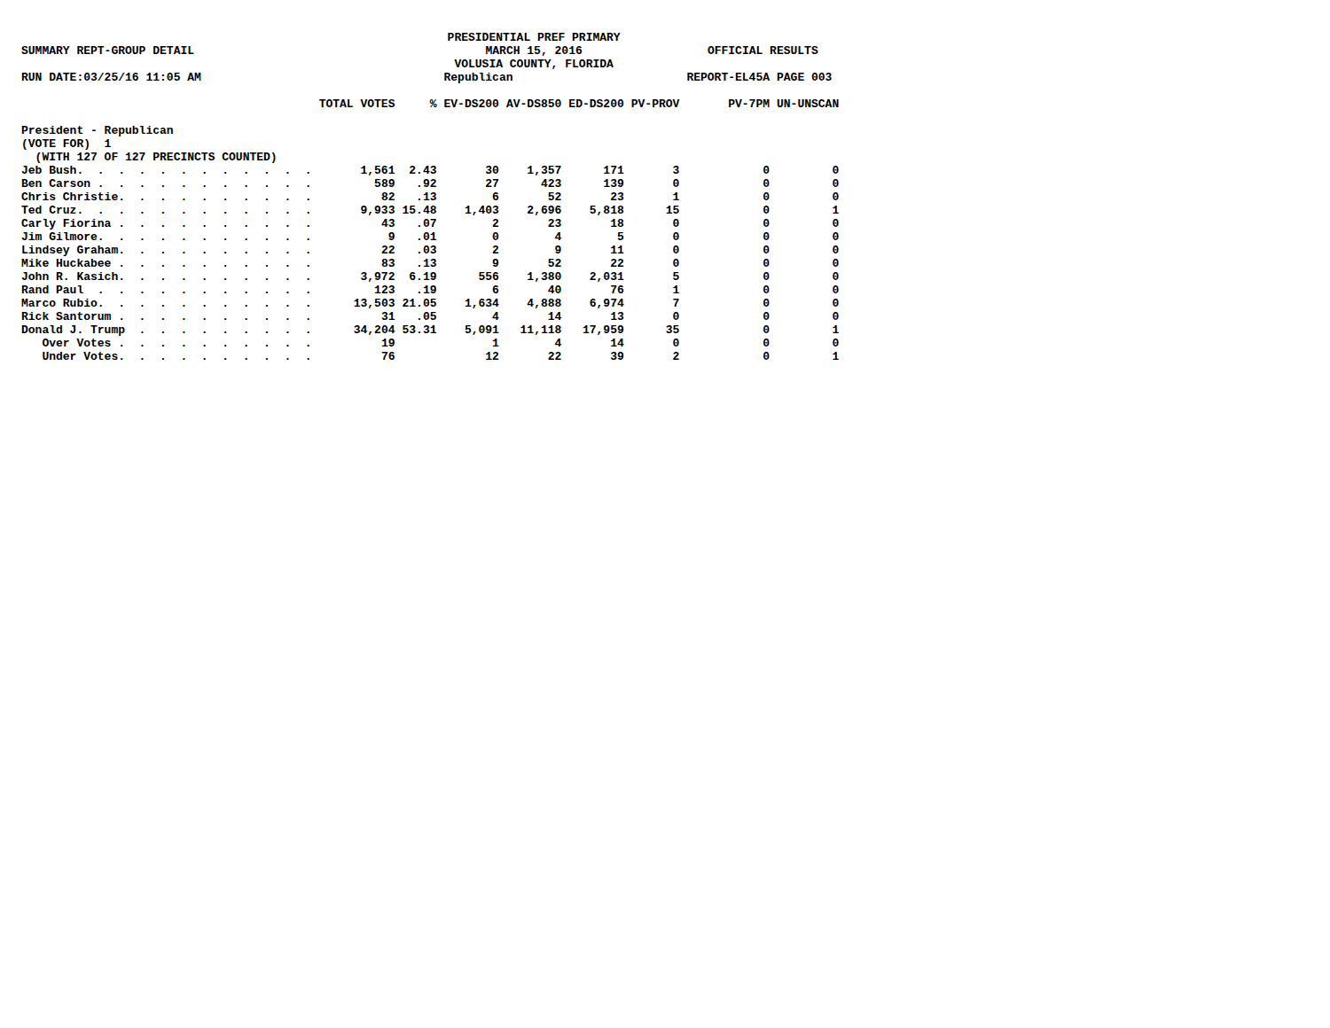| SUMMARY REPT-GROUP DETAIL | | | PRESIDENTIAL PREF PRIMARY MARCH 15, 2016 VOLUSIA COUNTY, FLORIDA | | OFFICIAL RESULTS |
| RUN DATE:03/25/16 11:05 AM | | | Republican | | REPORT-EL45A | PAGE 003 |
| | TOTAL VOTES | % | EV-DS200 | AV-DS850 | ED-DS200 | PV-PROV | PV-7PM | UN-UNSCAN |
| President - Republican |
| (VOTE FOR) 1 |
| (WITH 127 OF 127 PRECINCTS COUNTED) |
| Jeb Bush. . . . . . . . . . . . | 1,561 | 2.43 | 30 | 1,357 | 171 | 3 | 0 | 0 |
| Ben Carson . . . . . . . . . . . | 589 | .92 | 27 | 423 | 139 | 0 | 0 | 0 |
| Chris Christie. . . . . . . . . . | 82 | .13 | 6 | 52 | 23 | 1 | 0 | 0 |
| Ted Cruz. . . . . . . . . . . . | 9,933 | 15.48 | 1,403 | 2,696 | 5,818 | 15 | 0 | 1 |
| Carly Fiorina . . . . . . . . . . | 43 | .07 | 2 | 23 | 18 | 0 | 0 | 0 |
| Jim Gilmore. . . . . . . . . . . | 9 | .01 | 0 | 4 | 5 | 0 | 0 | 0 |
| Lindsey Graham. . . . . . . . . . | 22 | .03 | 2 | 9 | 11 | 0 | 0 | 0 |
| Mike Huckabee . . . . . . . . . . | 83 | .13 | 9 | 52 | 22 | 0 | 0 | 0 |
| John R. Kasich. . . . . . . . . . | 3,972 | 6.19 | 556 | 1,380 | 2,031 | 5 | 0 | 0 |
| Rand Paul . . . . . . . . . . . | 123 | .19 | 6 | 40 | 76 | 1 | 0 | 0 |
| Marco Rubio. . . . . . . . . . . | 13,503 | 21.05 | 1,634 | 4,888 | 6,974 | 7 | 0 | 0 |
| Rick Santorum . . . . . . . . . . | 31 | .05 | 4 | 14 | 13 | 0 | 0 | 0 |
| Donald J. Trump . . . . . . . . . | 34,204 | 53.31 | 5,091 | 11,118 | 17,959 | 35 | 0 | 1 |
| Over Votes . . . . . . . . . . | 19 | | 1 | 4 | 14 | 0 | 0 | 0 |
| Under Votes. . . . . . . . . . | 76 | | 12 | 22 | 39 | 2 | 0 | 1 |